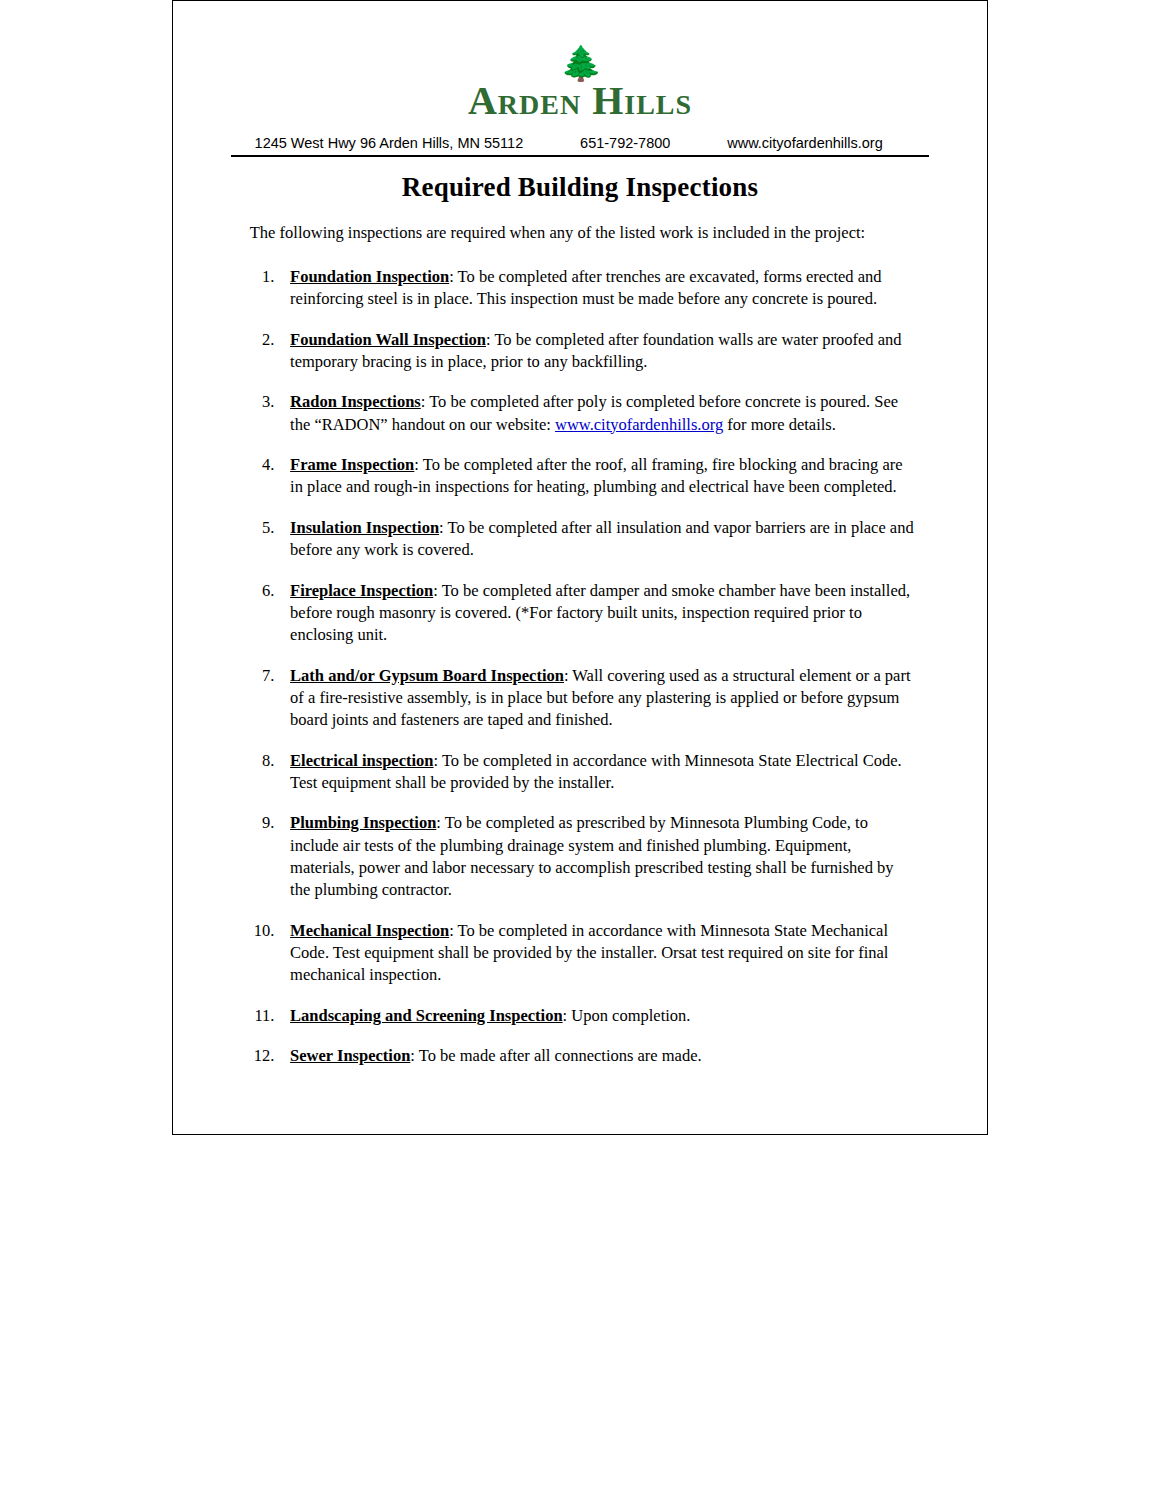🌲
Arden Hills
1245 West Hwy 96 Arden Hills, MN 55112 651-792-7800 www.cityofardenhills.org
Required Building Inspections
The following inspections are required when any of the listed work is included in the project:
Foundation Inspection: To be completed after trenches are excavated, forms erected and reinforcing steel is in place. This inspection must be made before any concrete is poured.
Foundation Wall Inspection: To be completed after foundation walls are water proofed and temporary bracing is in place, prior to any backfilling.
Radon Inspections: To be completed after poly is completed before concrete is poured. See the “RADON” handout on our website: www.cityofardenhills.org for more details.
Frame Inspection: To be completed after the roof, all framing, fire blocking and bracing are in place and rough-in inspections for heating, plumbing and electrical have been completed.
Insulation Inspection: To be completed after all insulation and vapor barriers are in place and before any work is covered.
Fireplace Inspection: To be completed after damper and smoke chamber have been installed, before rough masonry is covered. (*For factory built units, inspection required prior to enclosing unit.
Lath and/or Gypsum Board Inspection: Wall covering used as a structural element or a part of a fire-resistive assembly, is in place but before any plastering is applied or before gypsum board joints and fasteners are taped and finished.
Electrical inspection: To be completed in accordance with Minnesota State Electrical Code. Test equipment shall be provided by the installer.
Plumbing Inspection: To be completed as prescribed by Minnesota Plumbing Code, to include air tests of the plumbing drainage system and finished plumbing. Equipment, materials, power and labor necessary to accomplish prescribed testing shall be furnished by the plumbing contractor.
Mechanical Inspection: To be completed in accordance with Minnesota State Mechanical Code. Test equipment shall be provided by the installer. Orsat test required on site for final mechanical inspection.
Landscaping and Screening Inspection: Upon completion.
Sewer Inspection: To be made after all connections are made.